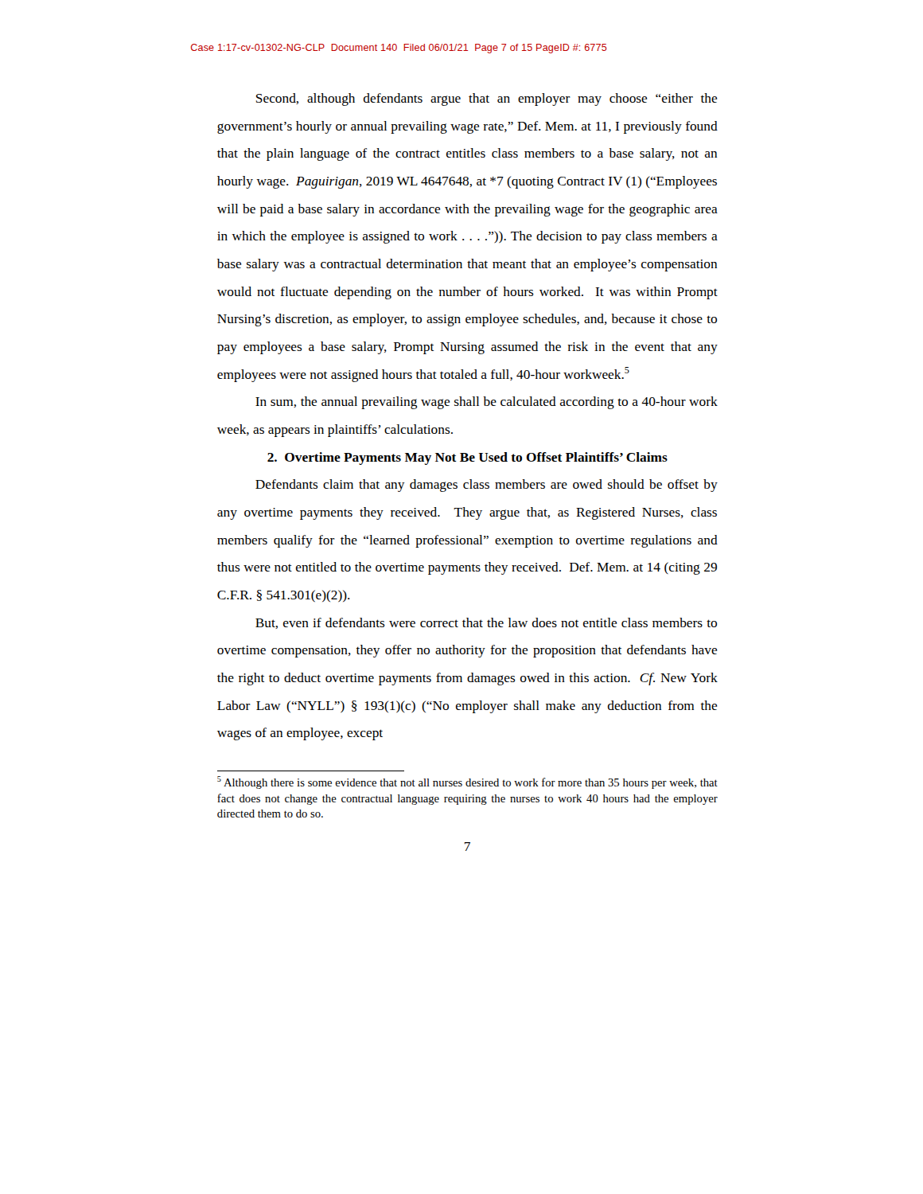Case 1:17-cv-01302-NG-CLP Document 140 Filed 06/01/21 Page 7 of 15 PageID #: 6775
Second, although defendants argue that an employer may choose “either the government’s hourly or annual prevailing wage rate,” Def. Mem. at 11, I previously found that the plain language of the contract entitles class members to a base salary, not an hourly wage. Paguirigan, 2019 WL 4647648, at *7 (quoting Contract IV (1) (“Employees will be paid a base salary in accordance with the prevailing wage for the geographic area in which the employee is assigned to work . . . .”)). The decision to pay class members a base salary was a contractual determination that meant that an employee’s compensation would not fluctuate depending on the number of hours worked. It was within Prompt Nursing’s discretion, as employer, to assign employee schedules, and, because it chose to pay employees a base salary, Prompt Nursing assumed the risk in the event that any employees were not assigned hours that totaled a full, 40-hour workweek.5
In sum, the annual prevailing wage shall be calculated according to a 40-hour work week, as appears in plaintiffs’ calculations.
2. Overtime Payments May Not Be Used to Offset Plaintiffs’ Claims
Defendants claim that any damages class members are owed should be offset by any overtime payments they received. They argue that, as Registered Nurses, class members qualify for the “learned professional” exemption to overtime regulations and thus were not entitled to the overtime payments they received. Def. Mem. at 14 (citing 29 C.F.R. § 541.301(e)(2)).
But, even if defendants were correct that the law does not entitle class members to overtime compensation, they offer no authority for the proposition that defendants have the right to deduct overtime payments from damages owed in this action. Cf. New York Labor Law (“NYLL”) § 193(1)(c) (“No employer shall make any deduction from the wages of an employee, except
5 Although there is some evidence that not all nurses desired to work for more than 35 hours per week, that fact does not change the contractual language requiring the nurses to work 40 hours had the employer directed them to do so.
7